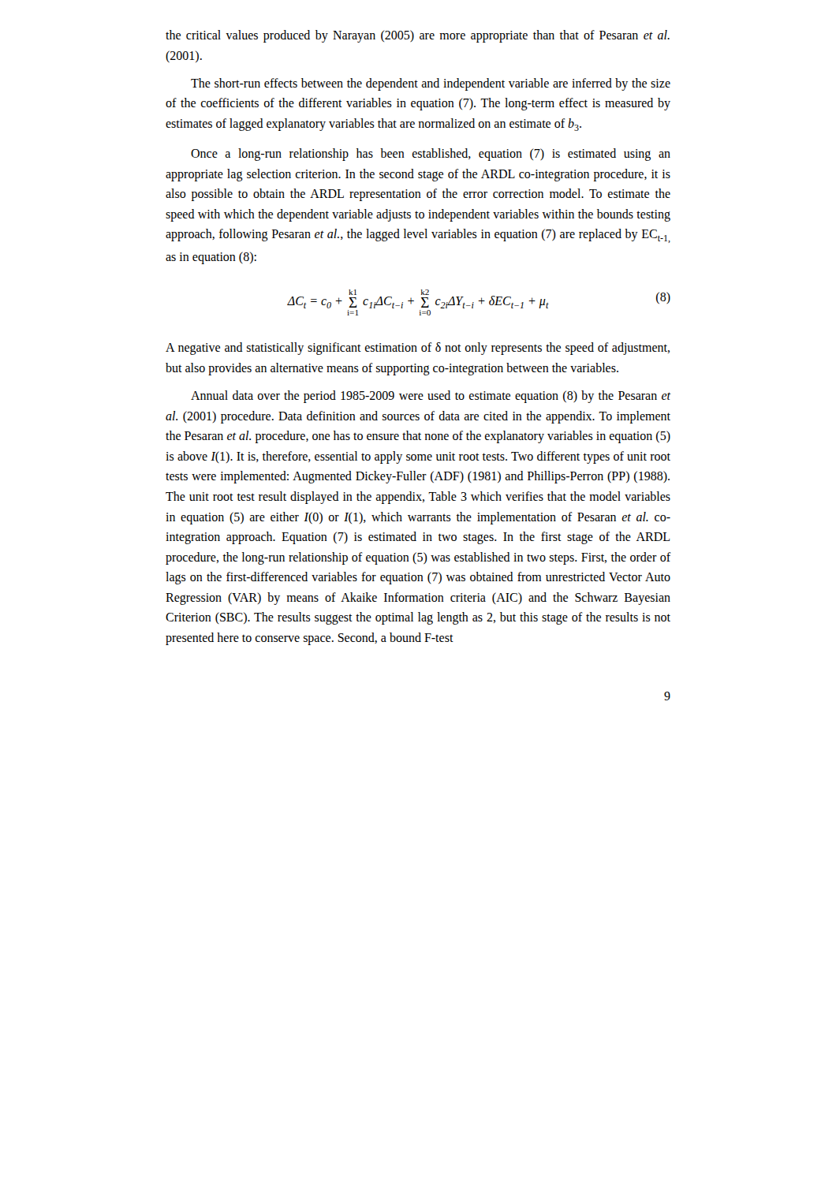the critical values produced by Narayan (2005) are more appropriate than that of Pesaran et al. (2001).
The short-run effects between the dependent and independent variable are inferred by the size of the coefficients of the different variables in equation (7). The long-term effect is measured by estimates of lagged explanatory variables that are normalized on an estimate of b3.
Once a long-run relationship has been established, equation (7) is estimated using an appropriate lag selection criterion. In the second stage of the ARDL co-integration procedure, it is also possible to obtain the ARDL representation of the error correction model. To estimate the speed with which the dependent variable adjusts to independent variables within the bounds testing approach, following Pesaran et al., the lagged level variables in equation (7) are replaced by ECt-1, as in equation (8):
ΔCt = c0 + k1 Σi=1 c1iΔCt−i + k2 Σi=0 c2iΔYt−i + δECt−1 + μt (8)
A negative and statistically significant estimation of δ not only represents the speed of adjustment, but also provides an alternative means of supporting co-integration between the variables.
Annual data over the period 1985-2009 were used to estimate equation (8) by the Pesaran et al. (2001) procedure. Data definition and sources of data are cited in the appendix. To implement the Pesaran et al. procedure, one has to ensure that none of the explanatory variables in equation (5) is above I(1). It is, therefore, essential to apply some unit root tests. Two different types of unit root tests were implemented: Augmented Dickey-Fuller (ADF) (1981) and Phillips-Perron (PP) (1988). The unit root test result displayed in the appendix, Table 3 which verifies that the model variables in equation (5) are either I(0) or I(1), which warrants the implementation of Pesaran et al. co-integration approach. Equation (7) is estimated in two stages. In the first stage of the ARDL procedure, the long-run relationship of equation (5) was established in two steps. First, the order of lags on the first-differenced variables for equation (7) was obtained from unrestricted Vector Auto Regression (VAR) by means of Akaike Information criteria (AIC) and the Schwarz Bayesian Criterion (SBC). The results suggest the optimal lag length as 2, but this stage of the results is not presented here to conserve space. Second, a bound F-test
9